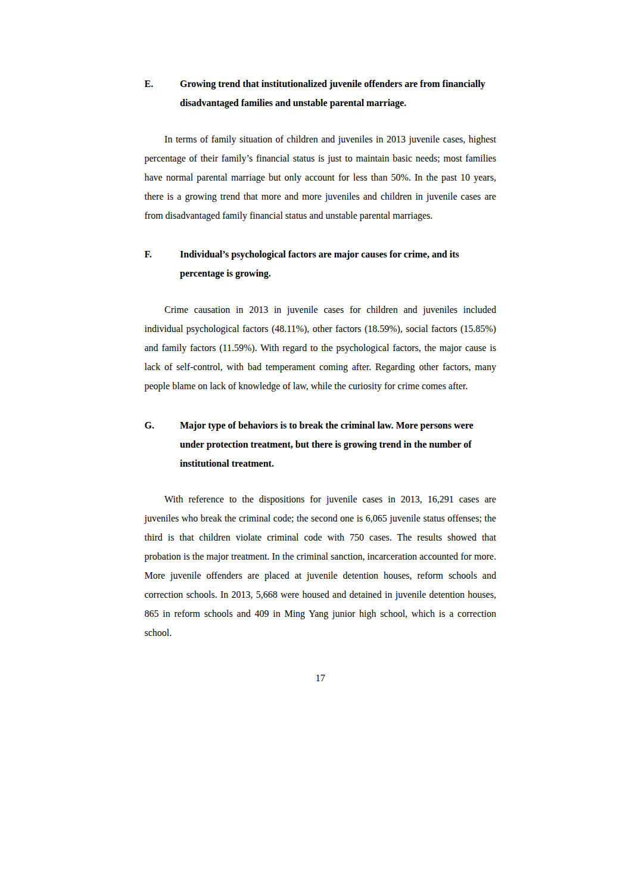E. Growing trend that institutionalized juvenile offenders are from financially disadvantaged families and unstable parental marriage.
In terms of family situation of children and juveniles in 2013 juvenile cases, highest percentage of their family’s financial status is just to maintain basic needs; most families have normal parental marriage but only account for less than 50%. In the past 10 years, there is a growing trend that more and more juveniles and children in juvenile cases are from disadvantaged family financial status and unstable parental marriages.
F. Individual’s psychological factors are major causes for crime, and its percentage is growing.
Crime causation in 2013 in juvenile cases for children and juveniles included individual psychological factors (48.11%), other factors (18.59%), social factors (15.85%) and family factors (11.59%). With regard to the psychological factors, the major cause is lack of self-control, with bad temperament coming after. Regarding other factors, many people blame on lack of knowledge of law, while the curiosity for crime comes after.
G. Major type of behaviors is to break the criminal law. More persons were under protection treatment, but there is growing trend in the number of institutional treatment.
With reference to the dispositions for juvenile cases in 2013, 16,291 cases are juveniles who break the criminal code; the second one is 6,065 juvenile status offenses; the third is that children violate criminal code with 750 cases. The results showed that probation is the major treatment. In the criminal sanction, incarceration accounted for more. More juvenile offenders are placed at juvenile detention houses, reform schools and correction schools. In 2013, 5,668 were housed and detained in juvenile detention houses, 865 in reform schools and 409 in Ming Yang junior high school, which is a correction school.
17